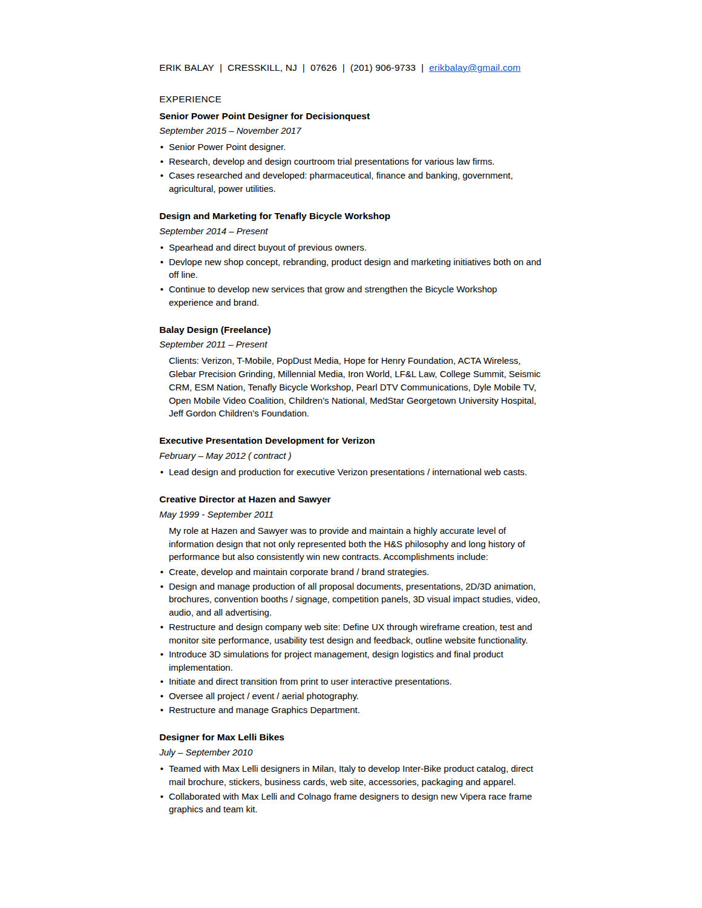ERIK BALAY | CRESSKILL, NJ | 07626 | (201) 906-9733 | erikbalay@gmail.com
EXPERIENCE
Senior Power Point Designer for Decisionquest
September 2015 – November 2017
Senior Power Point designer.
Research, develop and design courtroom trial presentations for various law firms.
Cases researched and developed: pharmaceutical, finance and banking, government, agricultural, power utilities.
Design and Marketing for Tenafly Bicycle Workshop
September 2014 – Present
Spearhead and direct buyout of previous owners.
Devlope new shop concept, rebranding, product design and marketing initiatives both on and off line.
Continue to develop new services that grow and strengthen the Bicycle Workshop experience and brand.
Balay Design (Freelance)
September 2011 – Present
Clients: Verizon, T-Mobile, PopDust Media, Hope for Henry Foundation, ACTA Wireless, Glebar Precision Grinding, Millennial Media, Iron World, LF&L Law, College Summit, Seismic CRM, ESM Nation, Tenafly Bicycle Workshop, Pearl DTV Communications, Dyle Mobile TV, Open Mobile Video Coalition, Children’s National, MedStar Georgetown University Hospital, Jeff Gordon Children’s Foundation.
Executive Presentation Development for Verizon
February – May 2012 ( contract )
Lead design and production for executive Verizon presentations / international web casts.
Creative Director at Hazen and Sawyer
May 1999 - September 2011
My role at Hazen and Sawyer was to provide and maintain a highly accurate level of information design that not only represented both the H&S philosophy and long history of performance but also consistently win new contracts. Accomplishments include:
Create, develop and maintain corporate brand / brand strategies.
Design and manage production of all proposal documents, presentations, 2D/3D animation, brochures, convention booths / signage, competition panels, 3D visual impact studies, video, audio, and all advertising.
Restructure and design company web site: Define UX through wireframe creation, test and monitor site performance, usability test design and feedback, outline website functionality.
Introduce 3D simulations for project management, design logistics and final product implementation.
Initiate and direct transition from print to user interactive presentations.
Oversee all project / event / aerial photography.
Restructure and manage Graphics Department.
Designer for Max Lelli Bikes
July – September 2010
Teamed with Max Lelli designers in Milan, Italy to develop Inter-Bike product catalog, direct mail brochure, stickers, business cards, web site, accessories, packaging and apparel.
Collaborated with Max Lelli and Colnago frame designers to design new Vipera race frame graphics and team kit.